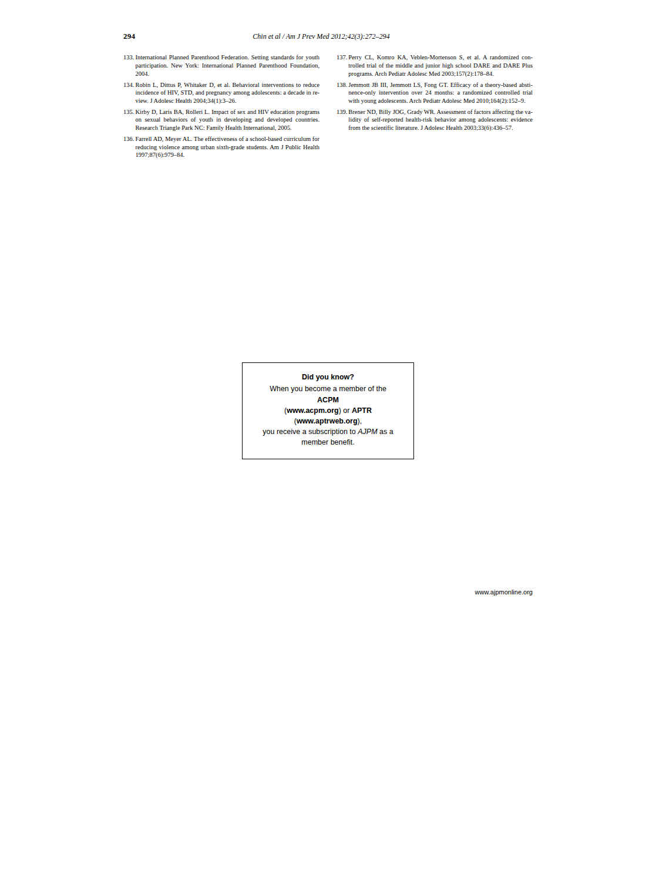294
Chin et al / Am J Prev Med 2012;42(3):272–294
133. International Planned Parenthood Federation. Setting standards for youth participation. New York: International Planned Parenthood Foundation, 2004.
134. Robin L, Dittus P, Whitaker D, et al. Behavioral interventions to reduce incidence of HIV, STD, and pregnancy among adolescents: a decade in review. J Adolesc Health 2004;34(1):3–26.
135. Kirby D, Laris BA, Rolleri L. Impact of sex and HIV education programs on sexual behaviors of youth in developing and developed countries. Research Triangle Park NC: Family Health International, 2005.
136. Farrell AD, Meyer AL. The effectiveness of a school-based curriculum for reducing violence among urban sixth-grade students. Am J Public Health 1997;87(6):979–84.
137. Perry CL, Komro KA, Veblen-Mortenson S, et al. A randomized controlled trial of the middle and junior high school DARE and DARE Plus programs. Arch Pediatr Adolesc Med 2003;157(2):178–84.
138. Jemmott JB III, Jemmott LS, Fong GT. Efficacy of a theory-based abstinence-only intervention over 24 months: a randomized controlled trial with young adolescents. Arch Pediatr Adolesc Med 2010;164(2):152–9.
139. Brener ND, Billy JOG, Grady WR. Assessment of factors affecting the validity of self-reported health-risk behavior among adolescents: evidence from the scientific literature. J Adolesc Health 2003;33(6):436–57.
Did you know?
When you become a member of the ACPM
(www.acpm.org) or APTR (www.aptrweb.org),
you receive a subscription to AJPM as a
member benefit.
www.ajpmonline.org